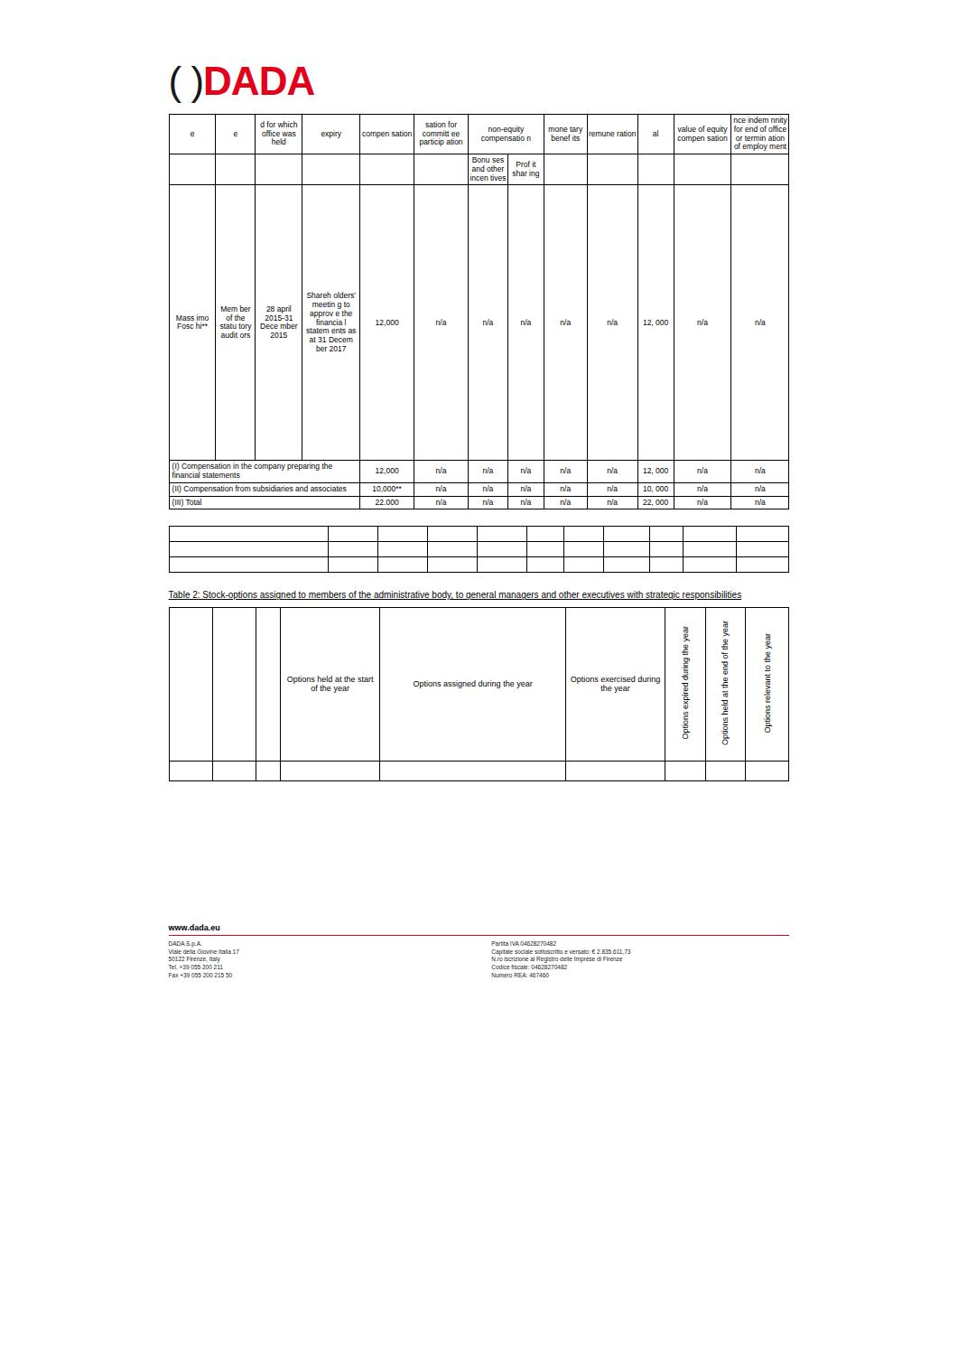( ) DADA
| e | e | d for which office was held | expiry | compen sation | sation for committ ee particip ation | non-equity compensatio n | mone tary benef its | remune ration | al | value of equity compen sation | nce indem nnity for end of office or termin ation of employ ment |
| --- | --- | --- | --- | --- | --- | --- | --- | --- | --- | --- | --- |
| | | | | | | Bonu ses and other incen tives | Prof it shar ing | | | | | |
| Mass imo Fosc hi** | Mem ber of the statu tory audit ors | 28 april 2015-31 Dece mber 2015 | Shareh olders' meetin g to approv e the financia l statem ents as at 31 Decem ber 2017 | 12,000 | n/a | n/a | n/a | n/a | n/a | 12, 000 | n/a | n/a |
| (I) Compensation in the company preparing the financial statements | 12,000 | n/a | n/a | n/a | n/a | n/a | 12, 000 | n/a | n/a |
| (II) Compensation from subsidiaries and associates | 10,000** | n/a | n/a | n/a | n/a | n/a | 10, 000 | n/a | n/a |
| (III) Total | 22.000 | n/a | n/a | n/a | n/a | n/a | 22, 000 | n/a | n/a |
Table 2: Stock-options assigned to members of the administrative body, to general managers and other executives with strategic responsibilities
| | | | Options held at the start of the year | Options assigned during the year | Options exercised during the year | Options expired during the year | Options held at the end of the year | Options relevant to the year |
www.dada.eu
DADA S.p.A.
Viale della Giovine Italia 17
50122 Firenze, Italy
Tel. +39 055 200 211
Fax +39 055 200 215 50
Partita IVA 04628270482
Capitale sociale sottoscritto e versato: € 2.835.611,73
N.ro iscrizione al Registro delle Imprese di Firenze
Codice fiscale: 04628270482
Numero REA: 467460